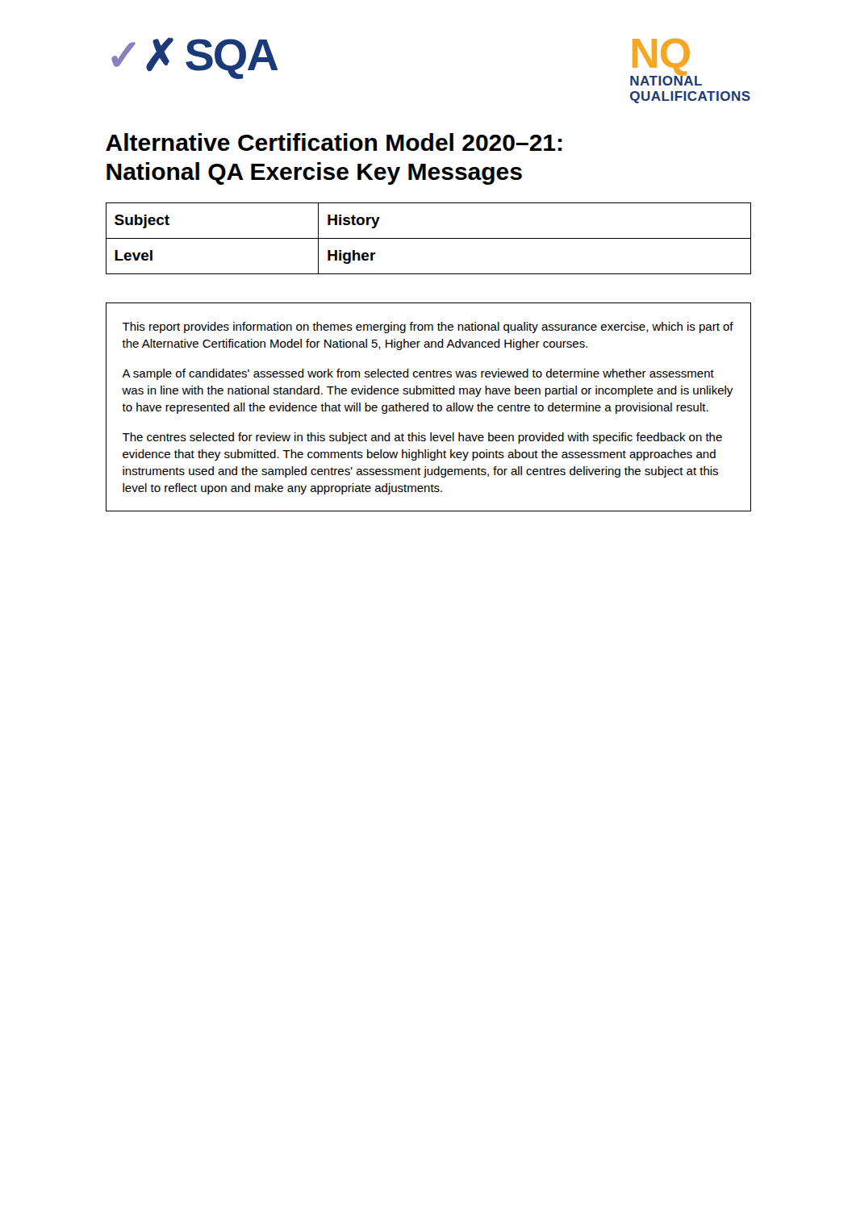✓✗ SQA
NQ
NATIONAL
QUALIFICATIONS
Alternative Certification Model 2020–21:
National QA Exercise Key Messages
| Subject | History |
| Level | Higher |
This report provides information on themes emerging from the national quality assurance exercise, which is part of the Alternative Certification Model for National 5, Higher and Advanced Higher courses.
A sample of candidates' assessed work from selected centres was reviewed to determine whether assessment was in line with the national standard. The evidence submitted may have been partial or incomplete and is unlikely to have represented all the evidence that will be gathered to allow the centre to determine a provisional result.
The centres selected for review in this subject and at this level have been provided with specific feedback on the evidence that they submitted. The comments below highlight key points about the assessment approaches and instruments used and the sampled centres' assessment judgements, for all centres delivering the subject at this level to reflect upon and make any appropriate adjustments.